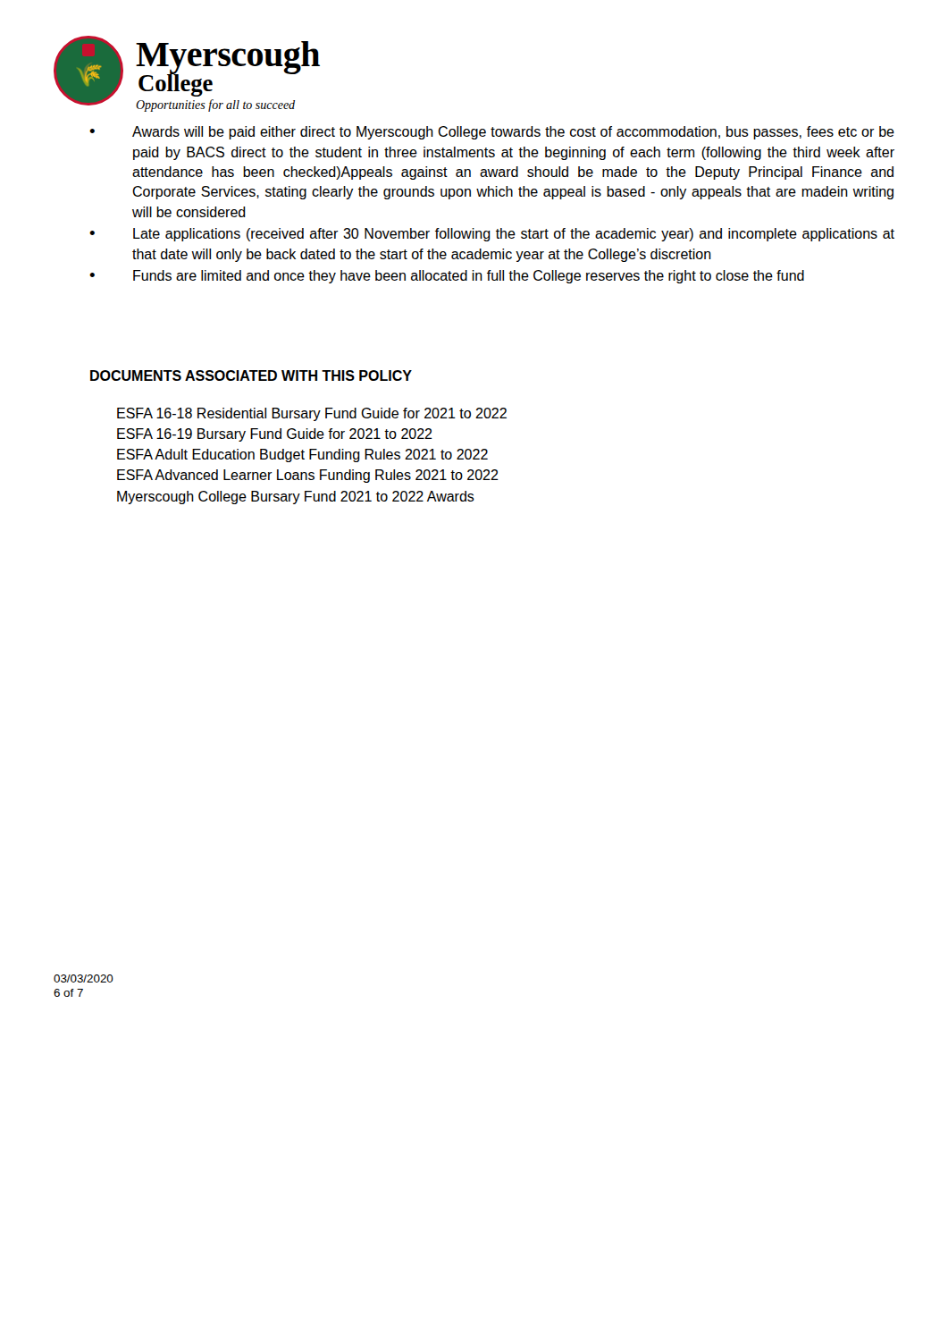🌾
Myerscough
College
Opportunities for all to succeed
Awards will be paid either direct to Myerscough College towards the cost of accommodation, bus passes, fees etc or be paid by BACS direct to the student in three instalments at the beginning of each term (following the third week after attendance has been checked)Appeals against an award should be made to the Deputy Principal Finance and Corporate Services, stating clearly the grounds upon which the appeal is based - only appeals that are madein writing will be considered
Late applications (received after 30 November following the start of the academic year) and incomplete applications at that date will only be back dated to the start of the academic year at the College’s discretion
Funds are limited and once they have been allocated in full the College reserves the right to close the fund
DOCUMENTS ASSOCIATED WITH THIS POLICY
ESFA 16-18 Residential Bursary Fund Guide for 2021 to 2022
ESFA 16-19 Bursary Fund Guide for 2021 to 2022
ESFA Adult Education Budget Funding Rules 2021 to 2022
ESFA Advanced Learner Loans Funding Rules 2021 to 2022
Myerscough College Bursary Fund 2021 to 2022 Awards
03/03/2020
6 of 7